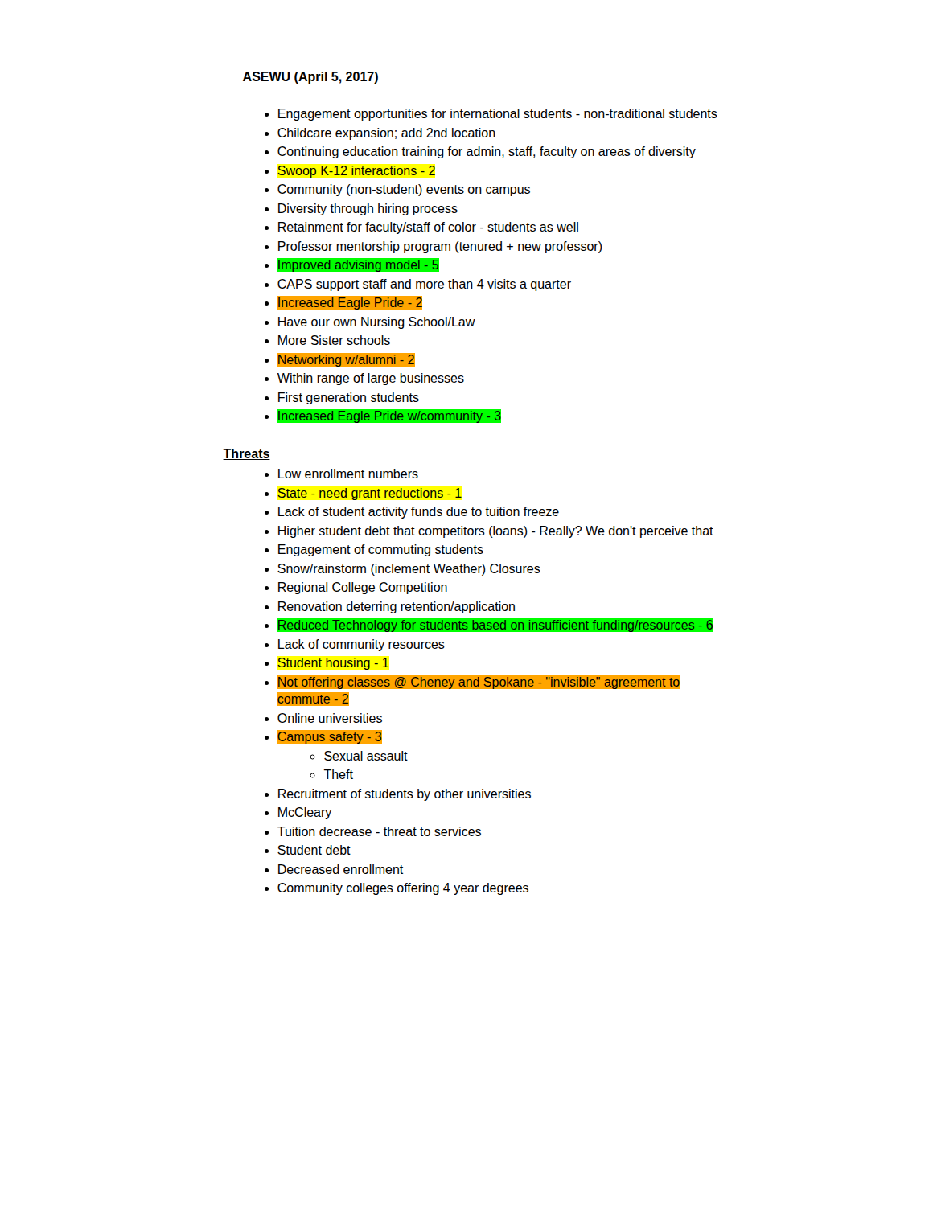ASEWU (April 5, 2017)
Engagement opportunities for international students - non-traditional students
Childcare expansion; add 2nd location
Continuing education training for admin, staff, faculty on areas of diversity
Swoop K-12 interactions - 2
Community (non-student) events on campus
Diversity through hiring process
Retainment for faculty/staff of color - students as well
Professor mentorship program (tenured + new professor)
Improved advising model - 5
CAPS support staff and more than 4 visits a quarter
Increased Eagle Pride - 2
Have our own Nursing School/Law
More Sister schools
Networking w/alumni - 2
Within range of large businesses
First generation students
Increased Eagle Pride w/community - 3
Threats
Low enrollment numbers
State - need grant reductions - 1
Lack of student activity funds due to tuition freeze
Higher student debt that competitors (loans) - Really? We don't perceive that
Engagement of commuting students
Snow/rainstorm (inclement Weather) Closures
Regional College Competition
Renovation deterring retention/application
Reduced Technology for students based on insufficient funding/resources - 6
Lack of community resources
Student housing - 1
Not offering classes @ Cheney and Spokane - "invisible" agreement to commute - 2
Online universities
Campus safety - 3
Sexual assault
Theft
Recruitment of students by other universities
McCleary
Tuition decrease - threat to services
Student debt
Decreased enrollment
Community colleges offering 4 year degrees